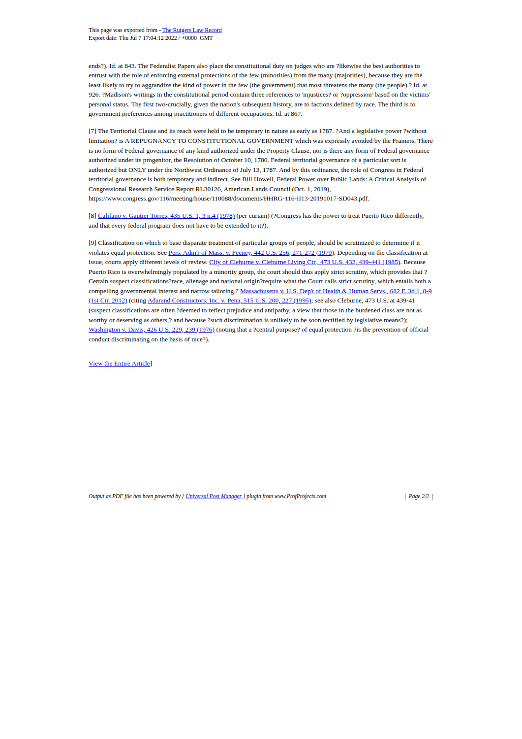This page was exported from - The Rutgers Law Record
Export date: Thu Jul 7 17:04:12 2022 / +0000 GMT
ends?). Id. at 843. The Federalist Papers also place the constitutional duty on judges who are ?likewise the best authorities to entrust with the role of enforcing external protections of the few (minorities) from the many (majorities), because they are the least likely to try to aggrandize the kind of power in the few (the government) that most threatens the many (the people).? Id. at 926. ?Madison's writings in the constitutional period contain three references to 'injustices? or ?oppression' based on the victims' personal status. The first two-crucially, given the nation's subsequent history, are to factions defined by race. The third is to government preferences among practitioners of different occupations. Id. at 867.
[7] The Territorial Clause and its reach were held to be temporary in nature as early as 1787. ?And a legislative power ?without limitation? is A REPUGNANCY TO CONSTITUTIONAL GOVERNMENT which was expressly avoided by the Framers. There is no form of Federal governance of any kind authorized under the Property Clause, nor is there any form of Federal governance authorized under its progenitor, the Resolution of October 10, 1780. Federal territorial governance of a particular sort is authorized but ONLY under the Northwest Ordinance of July 13, 1787. And by this ordinance, the role of Congress in Federal territorial governance is both temporary and indirect. See Bill Howell, Federal Power over Public Lands: A Critical Analysis of Congressional Research Service Report RL30126, American Lands Council (Oct. 1, 2019), https://www.congress.gov/116/meeting/house/110088/documents/HHRG-116-II13-20191017-SD043.pdf.
[8] Califano v. Gautier Torres, 435 U.S. 1, 3 n.4 (1978) (per curiam) (?Congress has the power to treat Puerto Rico differently, and that every federal program does not have to be extended to it?).
[9] Classification on which to base disparate treatment of particular groups of people, should be scrutinized to determine if it violates equal protection. See Pers. Adm'r of Mass. v. Feeney, 442 U.S. 256, 271-272 (1979). Depending on the classification at issue, courts apply different levels of review. City of Cleburne v. Cleburne Living Ctr., 473 U.S. 432, 439-441 (1985). Because Puerto Rico is overwhelmingly populated by a minority group, the court should thus apply strict scrutiny, which provides that ?Certain suspect classifications?race, alienage and national origin?require what the Court calls strict scrutiny, which entails both a compelling governmental interest and narrow tailoring.? Massachusetts v. U.S. Dep't of Health & Human Servs., 682 F. 3d 1, 8-9 (1st Cir. 2012) (citing Adarand Constructors, Inc. v. Pena, 515 U.S. 200, 227 (1995); see also Cleburne, 473 U.S. at 439-41 (suspect classifications are often ?deemed to reflect prejudice and antipathy, a view that those in the burdened class are not as worthy or deserving as others,? and because ?such discrimination is unlikely to be soon rectified by legislative means?); Washington v. Davis, 426 U.S. 229, 239 (1976) (noting that a ?central purpose? of equal protection ?is the prevention of official conduct discriminating on the basis of race?).
View the Entire Article]
Output as PDF file has been powered by [ Universal Post Manager ] plugin from www.ProfProjects.com | Page 2/2 |